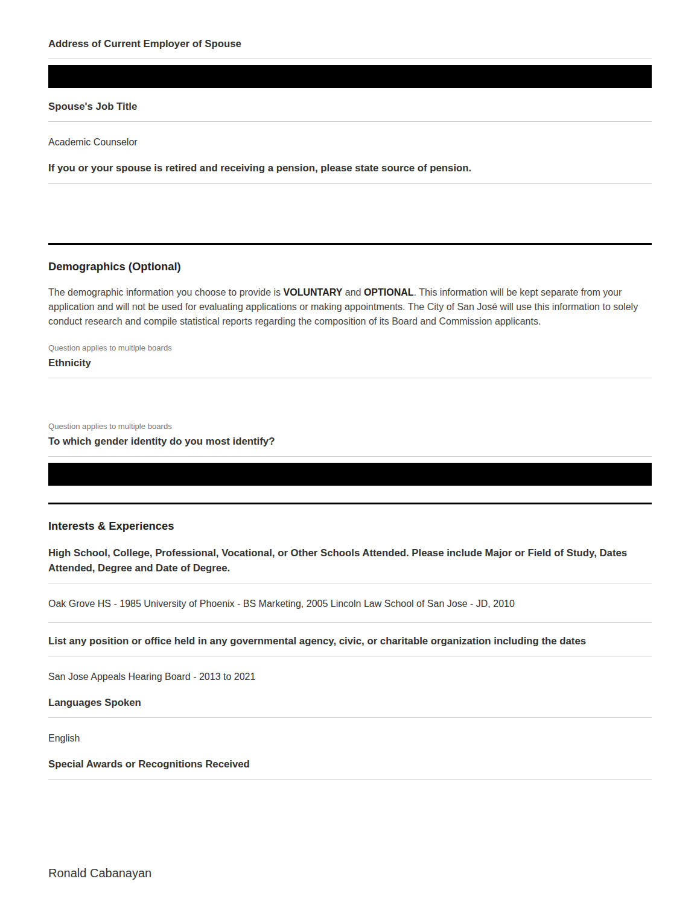Address of Current Employer of Spouse
Spouse's Job Title
Academic Counselor
If you or your spouse is retired and receiving a pension, please state source of pension.
Demographics (Optional)
The demographic information you choose to provide is VOLUNTARY and OPTIONAL. This information will be kept separate from your application and will not be used for evaluating applications or making appointments. The City of San José will use this information to solely conduct research and compile statistical reports regarding the composition of its Board and Commission applicants.
Question applies to multiple boards
Ethnicity
Question applies to multiple boards
To which gender identity do you most identify?
Interests & Experiences
High School, College, Professional, Vocational, or Other Schools Attended. Please include Major or Field of Study, Dates Attended, Degree and Date of Degree.
Oak Grove HS - 1985 University of Phoenix - BS Marketing, 2005 Lincoln Law School of San Jose - JD, 2010
List any position or office held in any governmental agency, civic, or charitable organization including the dates
San Jose Appeals Hearing Board - 2013 to 2021
Languages Spoken
English
Special Awards or Recognitions Received
Ronald Cabanayan